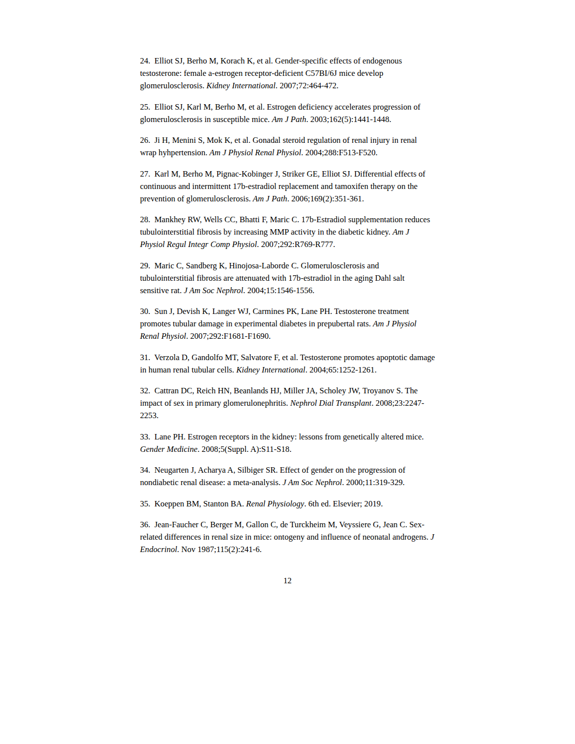24. Elliot SJ, Berho M, Korach K, et al. Gender-specific effects of endogenous testosterone: female a-estrogen receptor-deficient C57BI/6J mice develop glomerulosclerosis. Kidney International. 2007;72:464-472.
25. Elliot SJ, Karl M, Berho M, et al. Estrogen deficiency accelerates progression of glomerulosclerosis in susceptible mice. Am J Path. 2003;162(5):1441-1448.
26. Ji H, Menini S, Mok K, et al. Gonadal steroid regulation of renal injury in renal wrap hyhpertension. Am J Physiol Renal Physiol. 2004;288:F513-F520.
27. Karl M, Berho M, Pignac-Kobinger J, Striker GE, Elliot SJ. Differential effects of continuous and intermittent 17b-estradiol replacement and tamoxifen therapy on the prevention of glomerulosclerosis. Am J Path. 2006;169(2):351-361.
28. Mankhey RW, Wells CC, Bhatti F, Maric C. 17b-Estradiol supplementation reduces tubulointerstitial fibrosis by increasing MMP activity in the diabetic kidney. Am J Physiol Regul Integr Comp Physiol. 2007;292:R769-R777.
29. Maric C, Sandberg K, Hinojosa-Laborde C. Glomerulosclerosis and tubulointerstitial fibrosis are attenuated with 17b-estradiol in the aging Dahl salt sensitive rat. J Am Soc Nephrol. 2004;15:1546-1556.
30. Sun J, Devish K, Langer WJ, Carmines PK, Lane PH. Testosterone treatment promotes tubular damage in experimental diabetes in prepubertal rats. Am J Physiol Renal Physiol. 2007;292:F1681-F1690.
31. Verzola D, Gandolfo MT, Salvatore F, et al. Testosterone promotes apoptotic damage in human renal tubular cells. Kidney International. 2004;65:1252-1261.
32. Cattran DC, Reich HN, Beanlands HJ, Miller JA, Scholey JW, Troyanov S. The impact of sex in primary glomerulonephritis. Nephrol Dial Transplant. 2008;23:2247-2253.
33. Lane PH. Estrogen receptors in the kidney: lessons from genetically altered mice. Gender Medicine. 2008;5(Suppl. A):S11-S18.
34. Neugarten J, Acharya A, Silbiger SR. Effect of gender on the progression of nondiabetic renal disease: a meta-analysis. J Am Soc Nephrol. 2000;11:319-329.
35. Koeppen BM, Stanton BA. Renal Physiology. 6th ed. Elsevier; 2019.
36. Jean-Faucher C, Berger M, Gallon C, de Turckheim M, Veyssiere G, Jean C. Sex-related differences in renal size in mice: ontogeny and influence of neonatal androgens. J Endocrinol. Nov 1987;115(2):241-6.
12